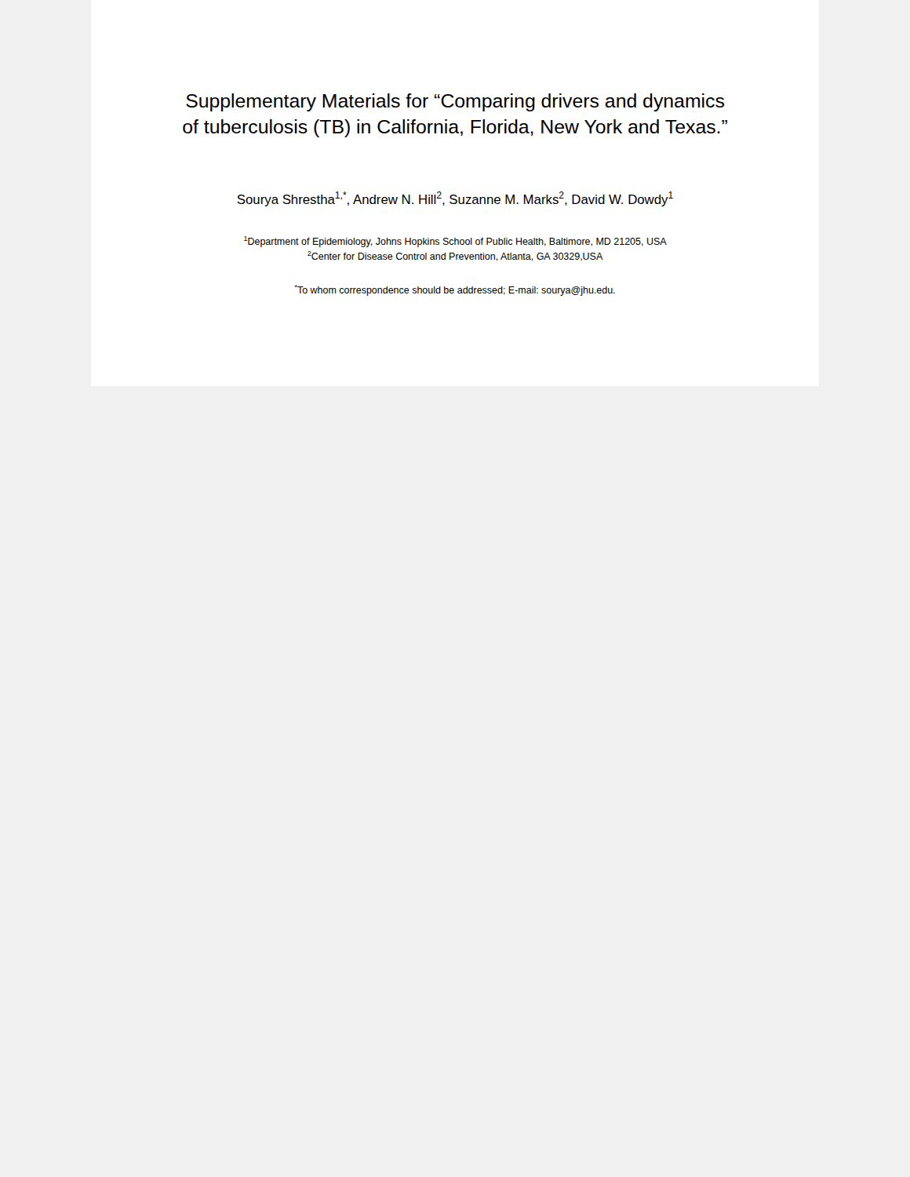Supplementary Materials for “Comparing drivers and dynamics of tuberculosis (TB) in California, Florida, New York and Texas.”
Sourya Shrestha1,*, Andrew N. Hill2, Suzanne M. Marks2, David W. Dowdy1
1Department of Epidemiology, Johns Hopkins School of Public Health, Baltimore, MD 21205, USA
2Center for Disease Control and Prevention, Atlanta, GA 30329,USA
*To whom correspondence should be addressed; E-mail: sourya@jhu.edu.